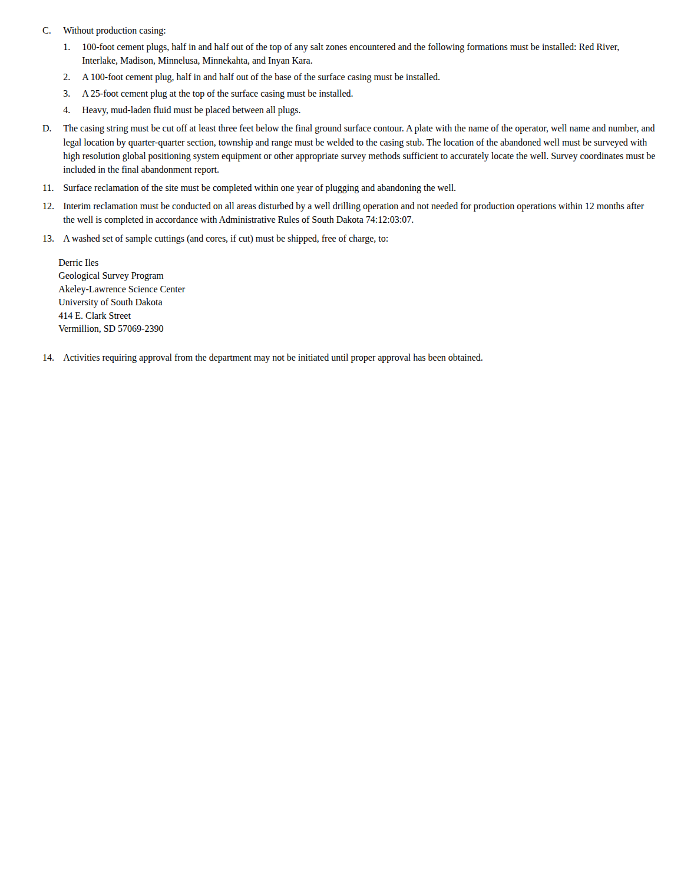C. Without production casing:
1. 100-foot cement plugs, half in and half out of the top of any salt zones encountered and the following formations must be installed: Red River, Interlake, Madison, Minnelusa, Minnekahta, and Inyan Kara.
2. A 100-foot cement plug, half in and half out of the base of the surface casing must be installed.
3. A 25-foot cement plug at the top of the surface casing must be installed.
4. Heavy, mud-laden fluid must be placed between all plugs.
D. The casing string must be cut off at least three feet below the final ground surface contour. A plate with the name of the operator, well name and number, and legal location by quarter-quarter section, township and range must be welded to the casing stub. The location of the abandoned well must be surveyed with high resolution global positioning system equipment or other appropriate survey methods sufficient to accurately locate the well. Survey coordinates must be included in the final abandonment report.
11. Surface reclamation of the site must be completed within one year of plugging and abandoning the well.
12. Interim reclamation must be conducted on all areas disturbed by a well drilling operation and not needed for production operations within 12 months after the well is completed in accordance with Administrative Rules of South Dakota 74:12:03:07.
13. A washed set of sample cuttings (and cores, if cut) must be shipped, free of charge, to:
Derric Iles
Geological Survey Program
Akeley-Lawrence Science Center
University of South Dakota
414 E. Clark Street
Vermillion, SD 57069-2390
14. Activities requiring approval from the department may not be initiated until proper approval has been obtained.